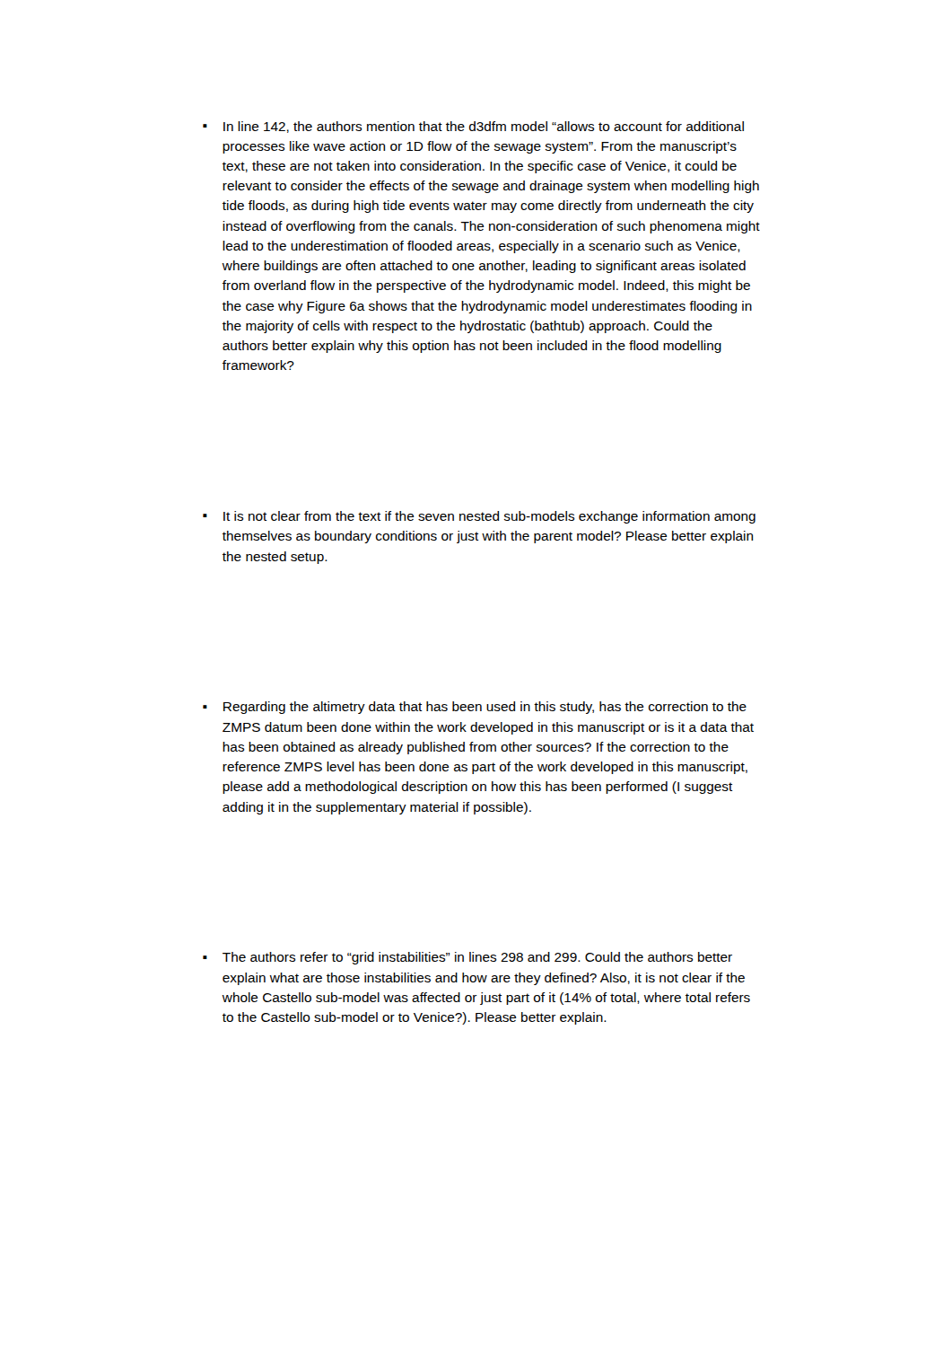In line 142, the authors mention that the d3dfm model “allows to account for additional processes like wave action or 1D flow of the sewage system”. From the manuscript’s text, these are not taken into consideration. In the specific case of Venice, it could be relevant to consider the effects of the sewage and drainage system when modelling high tide floods, as during high tide events water may come directly from underneath the city instead of overflowing from the canals. The non-consideration of such phenomena might lead to the underestimation of flooded areas, especially in a scenario such as Venice, where buildings are often attached to one another, leading to significant areas isolated from overland flow in the perspective of the hydrodynamic model. Indeed, this might be the case why Figure 6a shows that the hydrodynamic model underestimates flooding in the majority of cells with respect to the hydrostatic (bathtub) approach. Could the authors better explain why this option has not been included in the flood modelling framework?
It is not clear from the text if the seven nested sub-models exchange information among themselves as boundary conditions or just with the parent model? Please better explain the nested setup.
Regarding the altimetry data that has been used in this study, has the correction to the ZMPS datum been done within the work developed in this manuscript or is it a data that has been obtained as already published from other sources? If the correction to the reference ZMPS level has been done as part of the work developed in this manuscript, please add a methodological description on how this has been performed (I suggest adding it in the supplementary material if possible).
The authors refer to “grid instabilities” in lines 298 and 299. Could the authors better explain what are those instabilities and how are they defined? Also, it is not clear if the whole Castello sub-model was affected or just part of it (14% of total, where total refers to the Castello sub-model or to Venice?). Please better explain.